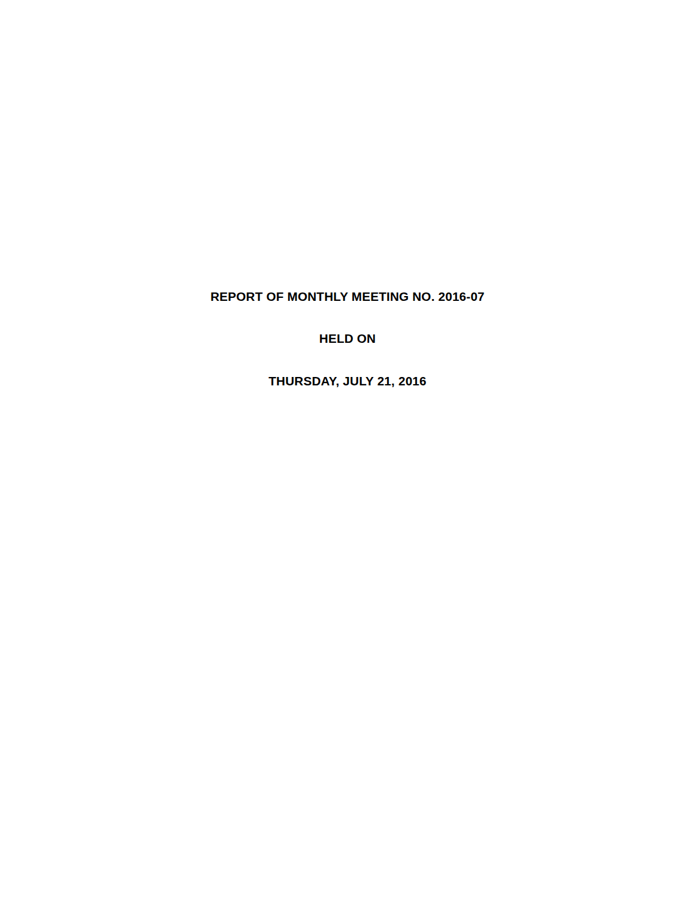REPORT OF MONTHLY MEETING NO. 2016-07
HELD ON
THURSDAY, JULY 21, 2016